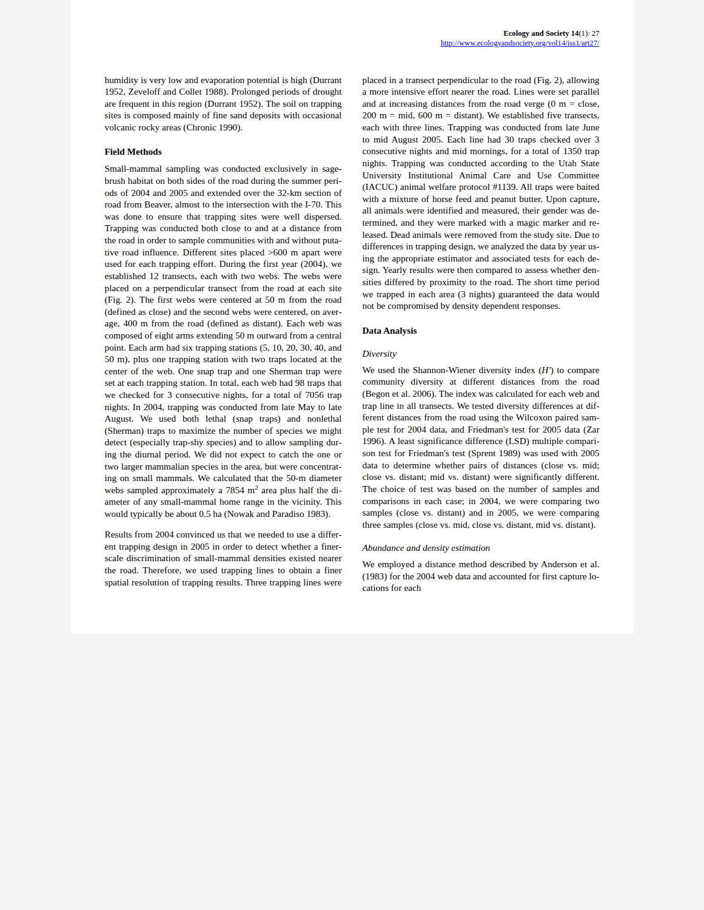Ecology and Society 14(1): 27
http://www.ecologyandsociety.org/vol14/iss1/art27/
humidity is very low and evaporation potential is high (Durrant 1952, Zeveloff and Collet 1988). Prolonged periods of drought are frequent in this region (Durrant 1952). The soil on trapping sites is composed mainly of fine sand deposits with occasional volcanic rocky areas (Chronic 1990).
Field Methods
Small-mammal sampling was conducted exclusively in sagebrush habitat on both sides of the road during the summer periods of 2004 and 2005 and extended over the 32-km section of road from Beaver, almost to the intersection with the I-70. This was done to ensure that trapping sites were well dispersed. Trapping was conducted both close to and at a distance from the road in order to sample communities with and without putative road influence. Different sites placed >600 m apart were used for each trapping effort. During the first year (2004), we established 12 transects, each with two webs. The webs were placed on a perpendicular transect from the road at each site (Fig. 2). The first webs were centered at 50 m from the road (defined as close) and the second webs were centered, on average, 400 m from the road (defined as distant). Each web was composed of eight arms extending 50 m outward from a central point. Each arm had six trapping stations (5, 10, 20, 30, 40, and 50 m), plus one trapping station with two traps located at the center of the web. One snap trap and one Sherman trap were set at each trapping station. In total, each web had 98 traps that we checked for 3 consecutive nights, for a total of 7056 trap nights. In 2004, trapping was conducted from late May to late August. We used both lethal (snap traps) and nonlethal (Sherman) traps to maximize the number of species we might detect (especially trap-shy species) and to allow sampling during the diurnal period. We did not expect to catch the one or two larger mammalian species in the area, but were concentrating on small mammals. We calculated that the 50-m diameter webs sampled approximately a 7854 m2 area plus half the diameter of any small-mammal home range in the vicinity. This would typically be about 0.5 ha (Nowak and Paradiso 1983).
Results from 2004 convinced us that we needed to use a different trapping design in 2005 in order to detect whether a finer-scale discrimination of small-mammal densities existed nearer the road. Therefore, we used trapping lines to obtain a finer spatial resolution of trapping results. Three trapping lines were placed in a transect perpendicular to the road (Fig. 2), allowing a more intensive effort nearer the road. Lines were set parallel and at increasing distances from the road verge (0 m = close, 200 m = mid, 600 m = distant). We established five transects, each with three lines. Trapping was conducted from late June to mid August 2005. Each line had 30 traps checked over 3 consecutive nights and mid mornings, for a total of 1350 trap nights. Trapping was conducted according to the Utah State University Institutional Animal Care and Use Committee (IACUC) animal welfare protocol #1139. All traps were baited with a mixture of horse feed and peanut butter. Upon capture, all animals were identified and measured, their gender was determined, and they were marked with a magic marker and released. Dead animals were removed from the study site. Due to differences in trapping design, we analyzed the data by year using the appropriate estimator and associated tests for each design. Yearly results were then compared to assess whether densities differed by proximity to the road. The short time period we trapped in each area (3 nights) guaranteed the data would not be compromised by density dependent responses.
Data Analysis
Diversity
We used the Shannon-Wiener diversity index (H') to compare community diversity at different distances from the road (Begon et al. 2006). The index was calculated for each web and trap line in all transects. We tested diversity differences at different distances from the road using the Wilcoxon paired sample test for 2004 data, and Friedman's test for 2005 data (Zar 1996). A least significance difference (LSD) multiple comparison test for Friedman's test (Sprent 1989) was used with 2005 data to determine whether pairs of distances (close vs. mid; close vs. distant; mid vs. distant) were significantly different. The choice of test was based on the number of samples and comparisons in each case; in 2004, we were comparing two samples (close vs. distant) and in 2005, we were comparing three samples (close vs. mid, close vs. distant, mid vs. distant).
Abundance and density estimation
We employed a distance method described by Anderson et al. (1983) for the 2004 web data and accounted for first capture locations for each